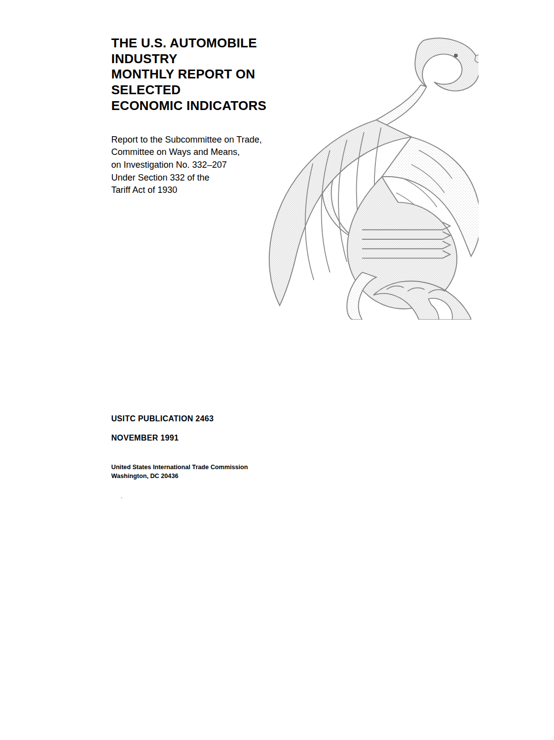THE U.S. AUTOMOBILE INDUSTRY
MONTHLY REPORT ON SELECTED
ECONOMIC INDICATORS
Report to the Subcommittee on Trade,
Committee on Ways and Means,
on Investigation No. 332–207
Under Section 332 of the
Tariff Act of 1930
.
USITC PUBLICATION 2463
NOVEMBER 1991
United States International Trade Commission
Washington, DC 20436
.